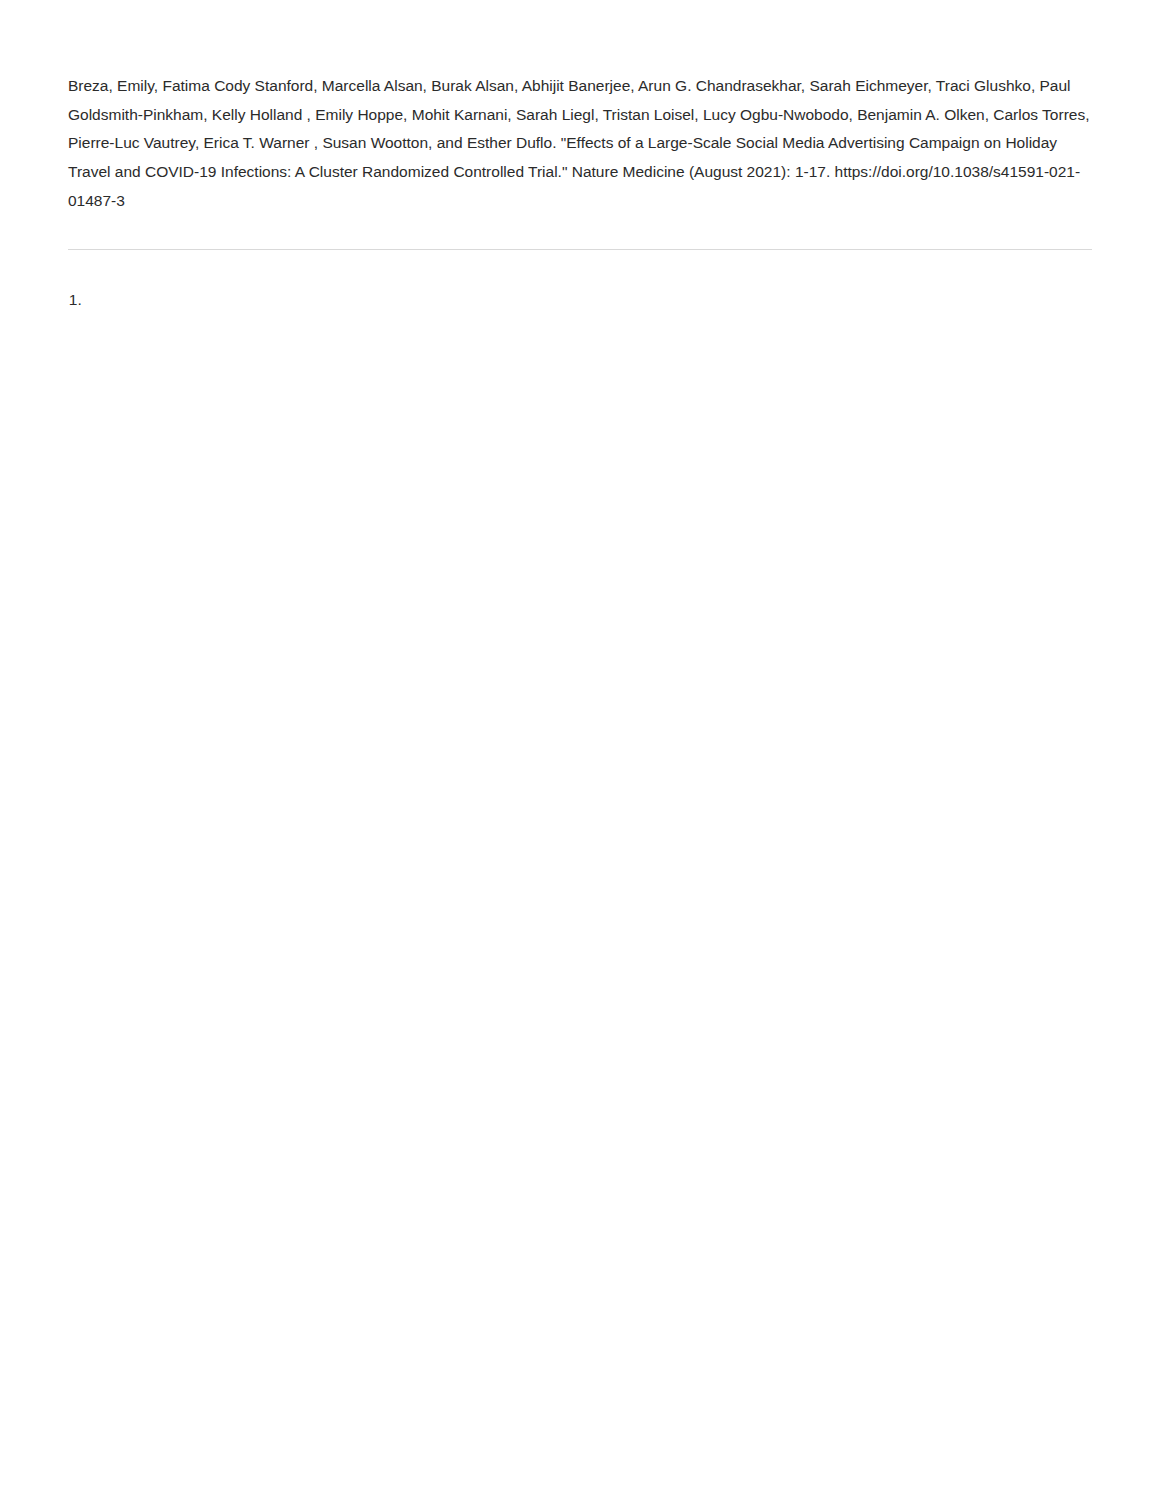Breza, Emily, Fatima Cody Stanford, Marcella Alsan, Burak Alsan, Abhijit Banerjee, Arun G. Chandrasekhar, Sarah Eichmeyer, Traci Glushko, Paul Goldsmith-Pinkham, Kelly Holland , Emily Hoppe, Mohit Karnani, Sarah Liegl, Tristan Loisel, Lucy Ogbu-Nwobodo, Benjamin A. Olken, Carlos Torres, Pierre-Luc Vautrey, Erica T. Warner , Susan Wootton, and Esther Duflo. "Effects of a Large-Scale Social Media Advertising Campaign on Holiday Travel and COVID-19 Infections: A Cluster Randomized Controlled Trial." Nature Medicine (August 2021): 1-17. https://doi.org/10.1038/s41591-021-01487-3